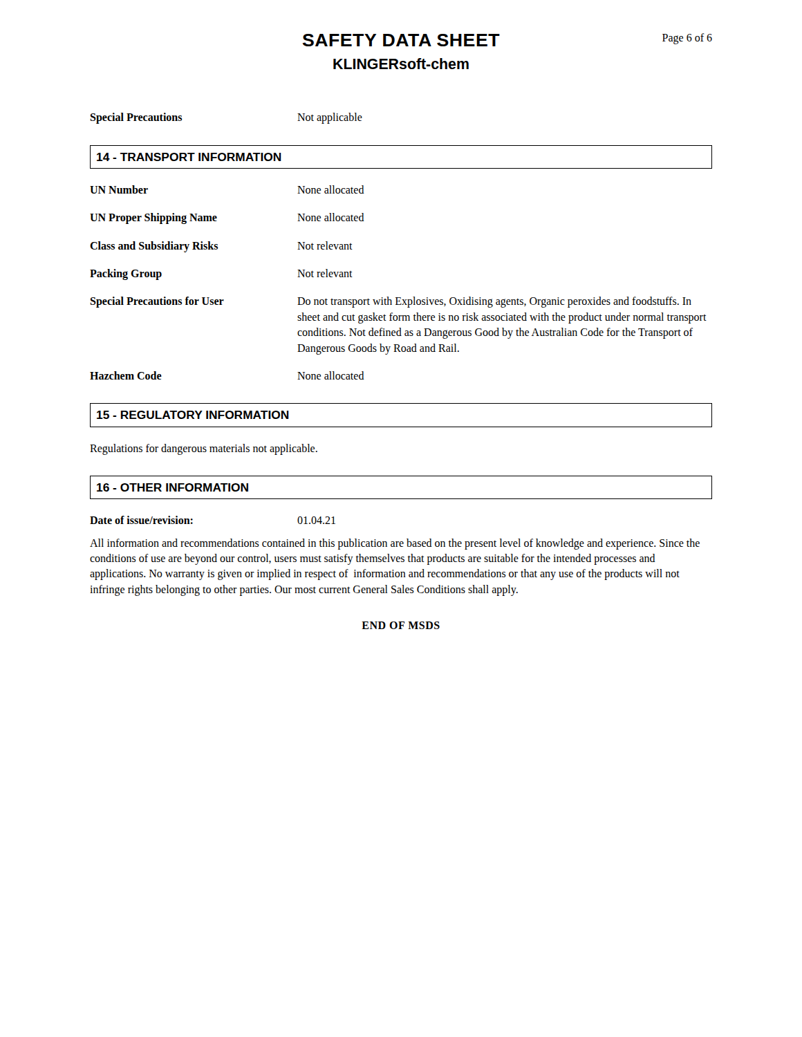Page 6 of 6
SAFETY DATA SHEET
KLINGERsoft-chem
Special Precautions Not applicable
14 - TRANSPORT INFORMATION
UN Number
None allocated
UN Proper Shipping Name
None allocated
Class and Subsidiary Risks
Not relevant
Packing Group
Not relevant
Special Precautions for User
Do not transport with Explosives, Oxidising agents, Organic peroxides and foodstuffs. In sheet and cut gasket form there is no risk associated with the product under normal transport conditions. Not defined as a Dangerous Good by the Australian Code for the Transport of Dangerous Goods by Road and Rail.
Hazchem Code
None allocated
15 - REGULATORY INFORMATION
Regulations for dangerous materials not applicable.
16 - OTHER INFORMATION
Date of issue/revision: 01.04.21
All information and recommendations contained in this publication are based on the present level of knowledge and experience. Since the conditions of use are beyond our control, users must satisfy themselves that products are suitable for the intended processes and applications. No warranty is given or implied in respect of information and recommendations or that any use of the products will not infringe rights belonging to other parties. Our most current General Sales Conditions shall apply.
END OF MSDS